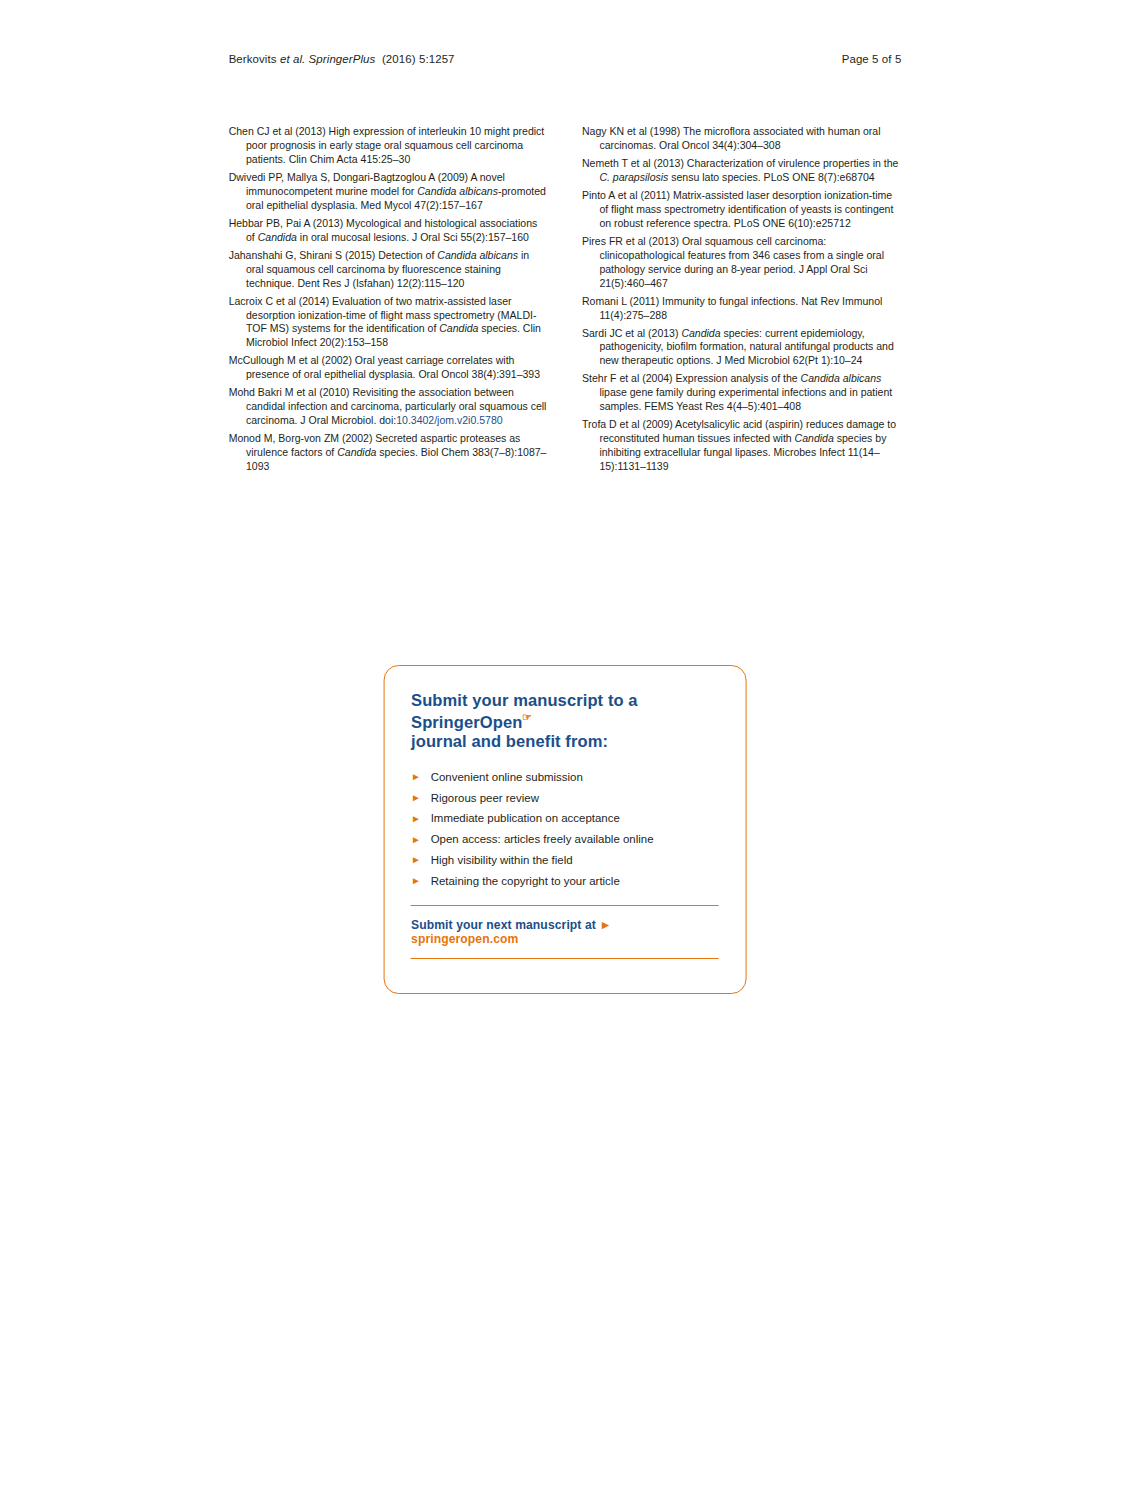Berkovits et al. SpringerPlus (2016) 5:1257
Page 5 of 5
Chen CJ et al (2013) High expression of interleukin 10 might predict poor prognosis in early stage oral squamous cell carcinoma patients. Clin Chim Acta 415:25–30
Dwivedi PP, Mallya S, Dongari-Bagtzoglou A (2009) A novel immunocompetent murine model for Candida albicans-promoted oral epithelial dysplasia. Med Mycol 47(2):157–167
Hebbar PB, Pai A (2013) Mycological and histological associations of Candida in oral mucosal lesions. J Oral Sci 55(2):157–160
Jahanshahi G, Shirani S (2015) Detection of Candida albicans in oral squamous cell carcinoma by fluorescence staining technique. Dent Res J (Isfahan) 12(2):115–120
Lacroix C et al (2014) Evaluation of two matrix-assisted laser desorption ionization-time of flight mass spectrometry (MALDI-TOF MS) systems for the identification of Candida species. Clin Microbiol Infect 20(2):153–158
McCullough M et al (2002) Oral yeast carriage correlates with presence of oral epithelial dysplasia. Oral Oncol 38(4):391–393
Mohd Bakri M et al (2010) Revisiting the association between candidal infection and carcinoma, particularly oral squamous cell carcinoma. J Oral Microbiol. doi:10.3402/jom.v2i0.5780
Monod M, Borg-von ZM (2002) Secreted aspartic proteases as virulence factors of Candida species. Biol Chem 383(7–8):1087–1093
Nagy KN et al (1998) The microflora associated with human oral carcinomas. Oral Oncol 34(4):304–308
Nemeth T et al (2013) Characterization of virulence properties in the C. parapsilosis sensu lato species. PLoS ONE 8(7):e68704
Pinto A et al (2011) Matrix-assisted laser desorption ionization-time of flight mass spectrometry identification of yeasts is contingent on robust reference spectra. PLoS ONE 6(10):e25712
Pires FR et al (2013) Oral squamous cell carcinoma: clinicopathological features from 346 cases from a single oral pathology service during an 8-year period. J Appl Oral Sci 21(5):460–467
Romani L (2011) Immunity to fungal infections. Nat Rev Immunol 11(4):275–288
Sardi JC et al (2013) Candida species: current epidemiology, pathogenicity, biofilm formation, natural antifungal products and new therapeutic options. J Med Microbiol 62(Pt 1):10–24
Stehr F et al (2004) Expression analysis of the Candida albicans lipase gene family during experimental infections and in patient samples. FEMS Yeast Res 4(4–5):401–408
Trofa D et al (2009) Acetylsalicylic acid (aspirin) reduces damage to reconstituted human tissues infected with Candida species by inhibiting extracellular fungal lipases. Microbes Infect 11(14–15):1131–1139
Submit your manuscript to a SpringerOpen☞
journal and benefit from:
Convenient online submission
Rigorous peer review
Immediate publication on acceptance
Open access: articles freely available online
High visibility within the field
Retaining the copyright to your article
Submit your next manuscript at ► springeropen.com